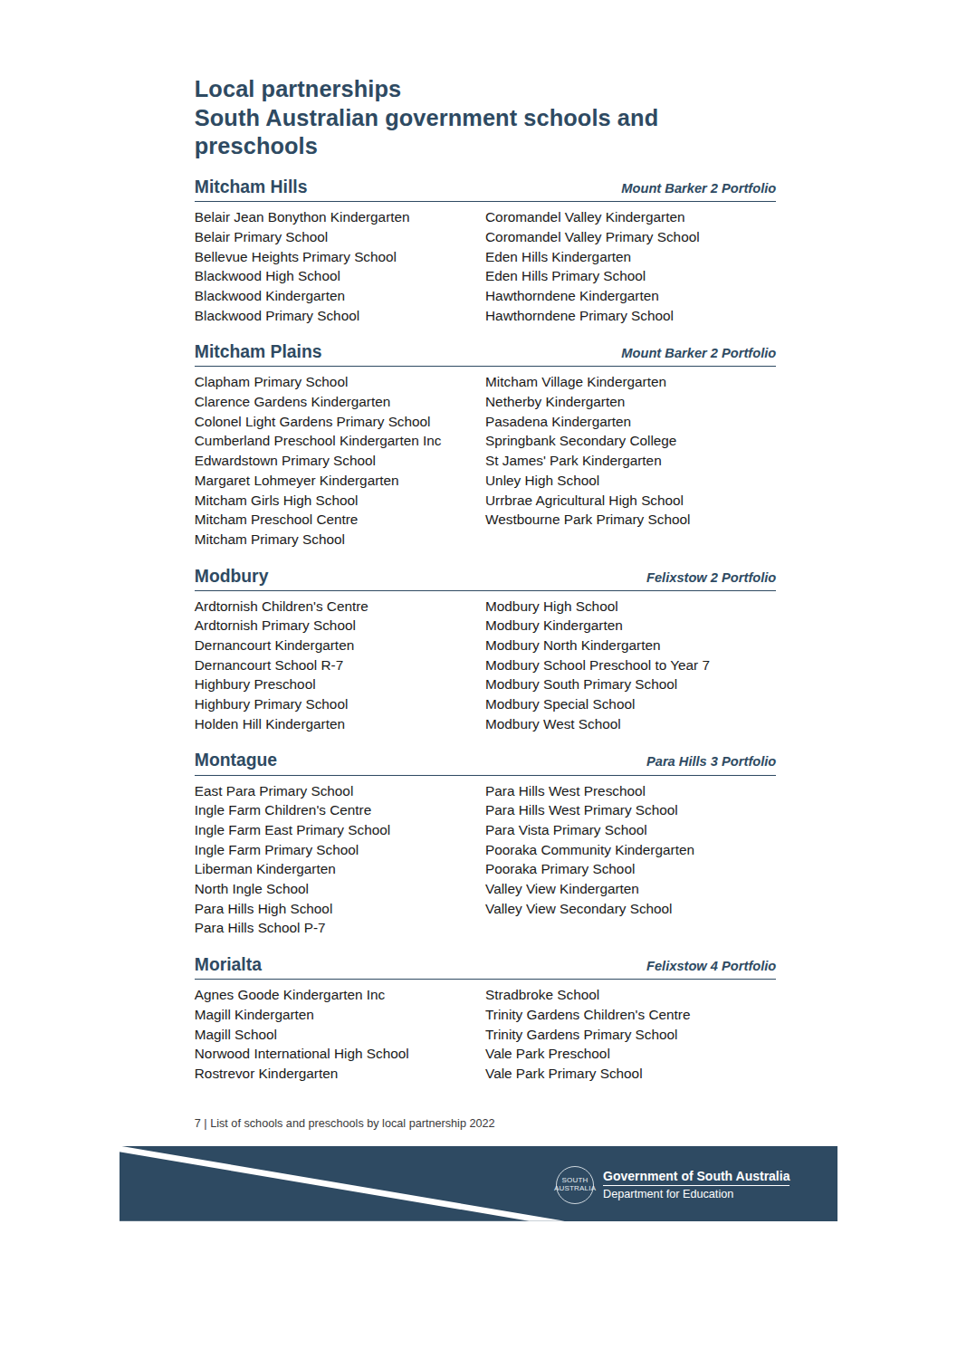Local partnershipsSouth Australian government schools and preschools
Mitcham Hills Mount Barker 2 Portfolio
Belair Jean Bonython Kindergarten
Belair Primary School
Bellevue Heights Primary School
Blackwood High School
Blackwood Kindergarten
Blackwood Primary School
Coromandel Valley Kindergarten
Coromandel Valley Primary School
Eden Hills Kindergarten
Eden Hills Primary School
Hawthorndene Kindergarten
Hawthorndene Primary School
Mitcham Plains Mount Barker 2 Portfolio
Clapham Primary School
Clarence Gardens Kindergarten
Colonel Light Gardens Primary School
Cumberland Preschool Kindergarten Inc
Edwardstown Primary School
Margaret Lohmeyer Kindergarten
Mitcham Girls High School
Mitcham Preschool Centre
Mitcham Primary School
Mitcham Village Kindergarten
Netherby Kindergarten
Pasadena Kindergarten
Springbank Secondary College
St James' Park Kindergarten
Unley High School
Urrbrae Agricultural High School
Westbourne Park Primary School
Modbury Felixstow 2 Portfolio
Ardtornish Children's Centre
Ardtornish Primary School
Dernancourt Kindergarten
Dernancourt School R-7
Highbury Preschool
Highbury Primary School
Holden Hill Kindergarten
Modbury High School
Modbury Kindergarten
Modbury North Kindergarten
Modbury School Preschool to Year 7
Modbury South Primary School
Modbury Special School
Modbury West School
Montague Para Hills 3 Portfolio
East Para Primary School
Ingle Farm Children's Centre
Ingle Farm East Primary School
Ingle Farm Primary School
Liberman Kindergarten
North Ingle School
Para Hills High School
Para Hills School P-7
Para Hills West Preschool
Para Hills West Primary School
Para Vista Primary School
Pooraka Community Kindergarten
Pooraka Primary School
Valley View Kindergarten
Valley View Secondary School
Morialta Felixstow 4 Portfolio
Agnes Goode Kindergarten Inc
Magill Kindergarten
Magill School
Norwood International High School
Rostrevor Kindergarten
Stradbroke School
Trinity Gardens Children's Centre
Trinity Gardens Primary School
Vale Park Preschool
Vale Park Primary School
7 | List of schools and preschools by local partnership 2022
SOUTH
AUSTRALIA
Government of South Australia Department for Education